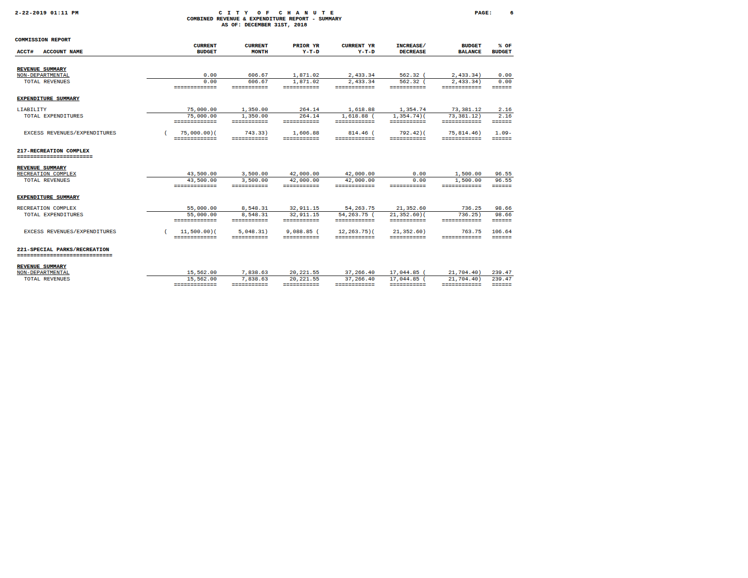2-22-2019 01:11 PM C I T Y O F C H A N U T E PAGE: 6
COMBINED REVENUE & EXPENDITURE REPORT - SUMMARY
AS OF: DECEMBER 31ST, 2018
COMMISSION REPORT
| ACCT# ACCOUNT NAME | CURRENT BUDGET | CURRENT MONTH | PRIOR YR Y-T-D | CURRENT YR Y-T-D | INCREASE/ DECREASE | BUDGET BALANCE | % OF BUDGET |
| --- | --- | --- | --- | --- | --- | --- | --- |
| REVENUE SUMMARY | |
| NON-DEPARTMENTAL | 0.00 | 606.67 | 1,871.02 | 2,433.34 | 562.32 ( | 2,433.34) | 0.00 |
| TOTAL REVENUES | 0.00 | 606.67 | 1,871.02 | 2,433.34 | 562.32 ( | 2,433.34) | 0.00 |
| | ============= | =========== | =========== | ============ | =========== | ============ | ====== |
| EXPENDITURE SUMMARY | |
| LIABILITY | 75,000.00 | 1,350.00 | 264.14 | 1,618.88 | 1,354.74 | 73,381.12 | 2.16 |
| TOTAL EXPENDITURES | 75,000.00 | 1,350.00 | 264.14 | 1,618.88 ( | 1,354.74)( | 73,381.12) | 2.16 |
| | ============= | =========== | =========== | ============ | =========== | ============ | ====== |
| EXCESS REVENUES/EXPENDITURES | ( 75,000.00)( | 743.33) | 1,606.88 | 814.46 ( | 792.42)( | 75,814.46) | 1.09- |
| | ============= | =========== | =========== | ============ | =========== | ============ | ====== |
| 217-RECREATION COMPLEX |
| ======================= |
| REVENUE SUMMARY | |
| RECREATION COMPLEX | 43,500.00 | 3,500.00 | 42,000.00 | 42,000.00 | 0.00 | 1,500.00 | 96.55 |
| TOTAL REVENUES | 43,500.00 | 3,500.00 | 42,000.00 | 42,000.00 | 0.00 | 1,500.00 | 96.55 |
| | ============= | =========== | =========== | ============ | =========== | ============ | ====== |
| EXPENDITURE SUMMARY | |
| RECREATION COMPLEX | 55,000.00 | 8,548.31 | 32,911.15 | 54,263.75 | 21,352.60 | 736.25 | 98.66 |
| TOTAL EXPENDITURES | 55,000.00 | 8,548.31 | 32,911.15 | 54,263.75 ( | 21,352.60)( | 736.25) | 98.66 |
| | ============= | =========== | =========== | ============ | =========== | ============ | ====== |
| EXCESS REVENUES/EXPENDITURES | ( 11,500.00)( | 5,048.31) | 9,088.85 ( | 12,263.75)( | 21,352.60) | 763.75 | 106.64 |
| | ============= | =========== | =========== | ============ | =========== | ============ | ====== |
| 221-SPECIAL PARKS/RECREATION |
| ============================= |
| REVENUE SUMMARY | |
| NON-DEPARTMENTAL | 15,562.00 | 7,838.63 | 20,221.55 | 37,266.40 | 17,044.85 ( | 21,704.40) | 239.47 |
| TOTAL REVENUES | 15,562.00 | 7,838.63 | 20,221.55 | 37,266.40 | 17,044.85 ( | 21,704.40) | 239.47 |
| | ============= | =========== | =========== | ============ | =========== | ============ | ====== |